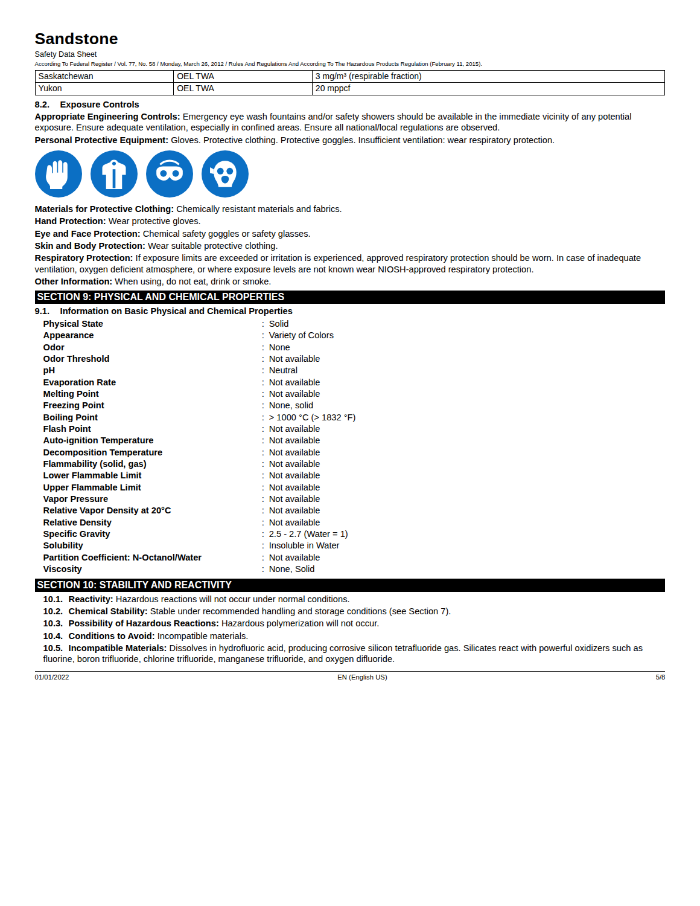Sandstone
Safety Data Sheet
According To Federal Register / Vol. 77, No. 58 / Monday, March 26, 2012 / Rules And Regulations And According To The Hazardous Products Regulation (February 11, 2015).
| Saskatchewan | OEL TWA | 3 mg/m³ (respirable fraction) |
| Yukon | OEL TWA | 20 mppcf |
8.2. Exposure Controls
Appropriate Engineering Controls: Emergency eye wash fountains and/or safety showers should be available in the immediate vicinity of any potential exposure. Ensure adequate ventilation, especially in confined areas. Ensure all national/local regulations are observed.
Personal Protective Equipment: Gloves. Protective clothing. Protective goggles. Insufficient ventilation: wear respiratory protection.
Materials for Protective Clothing: Chemically resistant materials and fabrics.
Hand Protection: Wear protective gloves.
Eye and Face Protection: Chemical safety goggles or safety glasses.
Skin and Body Protection: Wear suitable protective clothing.
Respiratory Protection: If exposure limits are exceeded or irritation is experienced, approved respiratory protection should be worn. In case of inadequate ventilation, oxygen deficient atmosphere, or where exposure levels are not known wear NIOSH-approved respiratory protection.
Other Information: When using, do not eat, drink or smoke.
SECTION 9: PHYSICAL AND CHEMICAL PROPERTIES
9.1. Information on Basic Physical and Chemical Properties
| Physical State | : | Solid |
| Appearance | : | Variety of Colors |
| Odor | : | None |
| Odor Threshold | : | Not available |
| pH | : | Neutral |
| Evaporation Rate | : | Not available |
| Melting Point | : | Not available |
| Freezing Point | : | None, solid |
| Boiling Point | : | > 1000 °C (> 1832 °F) |
| Flash Point | : | Not available |
| Auto-ignition Temperature | : | Not available |
| Decomposition Temperature | : | Not available |
| Flammability (solid, gas) | : | Not available |
| Lower Flammable Limit | : | Not available |
| Upper Flammable Limit | : | Not available |
| Vapor Pressure | : | Not available |
| Relative Vapor Density at 20°C | : | Not available |
| Relative Density | : | Not available |
| Specific Gravity | : | 2.5 - 2.7 (Water = 1) |
| Solubility | : | Insoluble in Water |
| Partition Coefficient: N-Octanol/Water | : | Not available |
| Viscosity | : | None, Solid |
SECTION 10: STABILITY AND REACTIVITY
10.1. Reactivity: Hazardous reactions will not occur under normal conditions.
10.2. Chemical Stability: Stable under recommended handling and storage conditions (see Section 7).
10.3. Possibility of Hazardous Reactions: Hazardous polymerization will not occur.
10.4. Conditions to Avoid: Incompatible materials.
10.5. Incompatible Materials: Dissolves in hydrofluoric acid, producing corrosive silicon tetrafluoride gas. Silicates react with powerful oxidizers such as fluorine, boron trifluoride, chlorine trifluoride, manganese trifluoride, and oxygen difluoride.
01/01/2022 EN (English US) 5/8